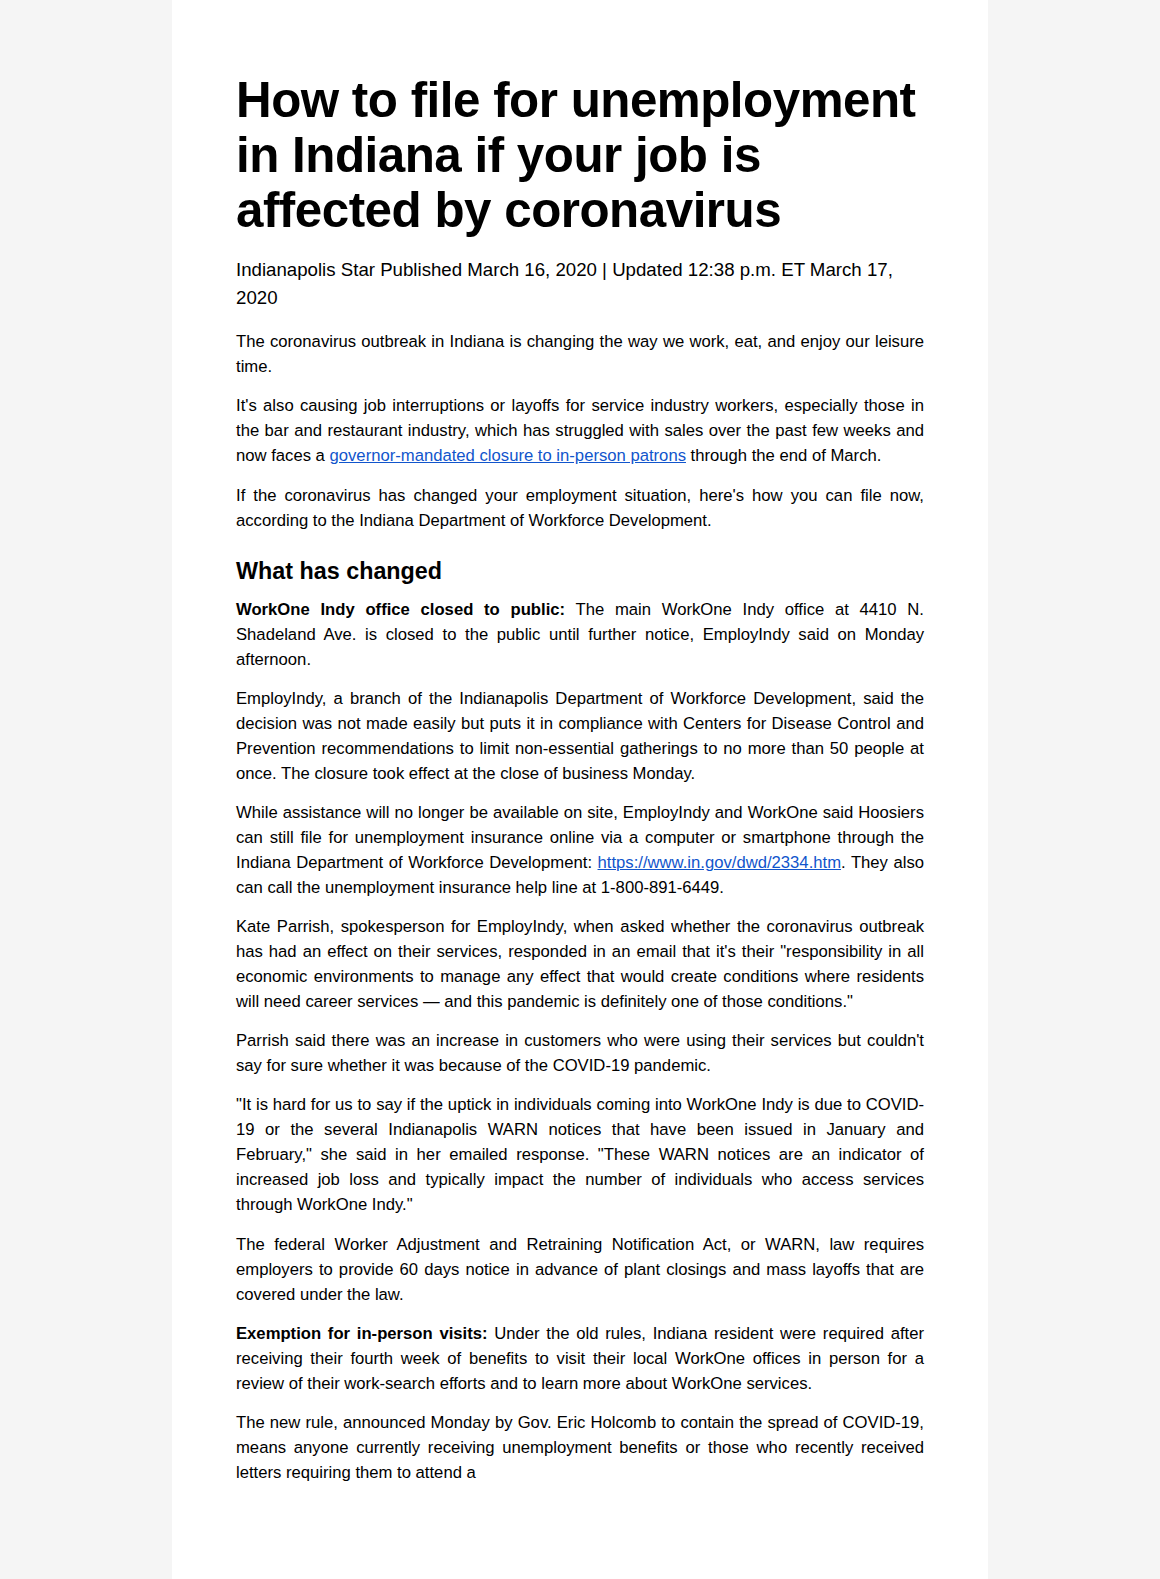How to file for unemployment in Indiana if your job is affected by coronavirus
Indianapolis Star Published March 16, 2020 | Updated 12:38 p.m. ET March 17, 2020
The coronavirus outbreak in Indiana is changing the way we work, eat, and enjoy our leisure time.
It's also causing job interruptions or layoffs for service industry workers, especially those in the bar and restaurant industry, which has struggled with sales over the past few weeks and now faces a governor-mandated closure to in-person patrons through the end of March.
If the coronavirus has changed your employment situation, here's how you can file now, according to the Indiana Department of Workforce Development.
What has changed
WorkOne Indy office closed to public: The main WorkOne Indy office at 4410 N. Shadeland Ave. is closed to the public until further notice, EmployIndy said on Monday afternoon.
EmployIndy, a branch of the Indianapolis Department of Workforce Development, said the decision was not made easily but puts it in compliance with Centers for Disease Control and Prevention recommendations to limit non-essential gatherings to no more than 50 people at once. The closure took effect at the close of business Monday.
While assistance will no longer be available on site, EmployIndy and WorkOne said Hoosiers can still file for unemployment insurance online via a computer or smartphone through the Indiana Department of Workforce Development: https://www.in.gov/dwd/2334.htm. They also can call the unemployment insurance help line at 1-800-891-6449.
Kate Parrish, spokesperson for EmployIndy, when asked whether the coronavirus outbreak has had an effect on their services, responded in an email that it's their "responsibility in all economic environments to manage any effect that would create conditions where residents will need career services — and this pandemic is definitely one of those conditions."
Parrish said there was an increase in customers who were using their services but couldn't say for sure whether it was because of the COVID-19 pandemic.
"It is hard for us to say if the uptick in individuals coming into WorkOne Indy is due to COVID-19 or the several Indianapolis WARN notices that have been issued in January and February," she said in her emailed response. "These WARN notices are an indicator of increased job loss and typically impact the number of individuals who access services through WorkOne Indy."
The federal Worker Adjustment and Retraining Notification Act, or WARN, law requires employers to provide 60 days notice in advance of plant closings and mass layoffs that are covered under the law.
Exemption for in-person visits: Under the old rules, Indiana resident were required after receiving their fourth week of benefits to visit their local WorkOne offices in person for a review of their work-search efforts and to learn more about WorkOne services.
The new rule, announced Monday by Gov. Eric Holcomb to contain the spread of COVID-19, means anyone currently receiving unemployment benefits or those who recently received letters requiring them to attend a